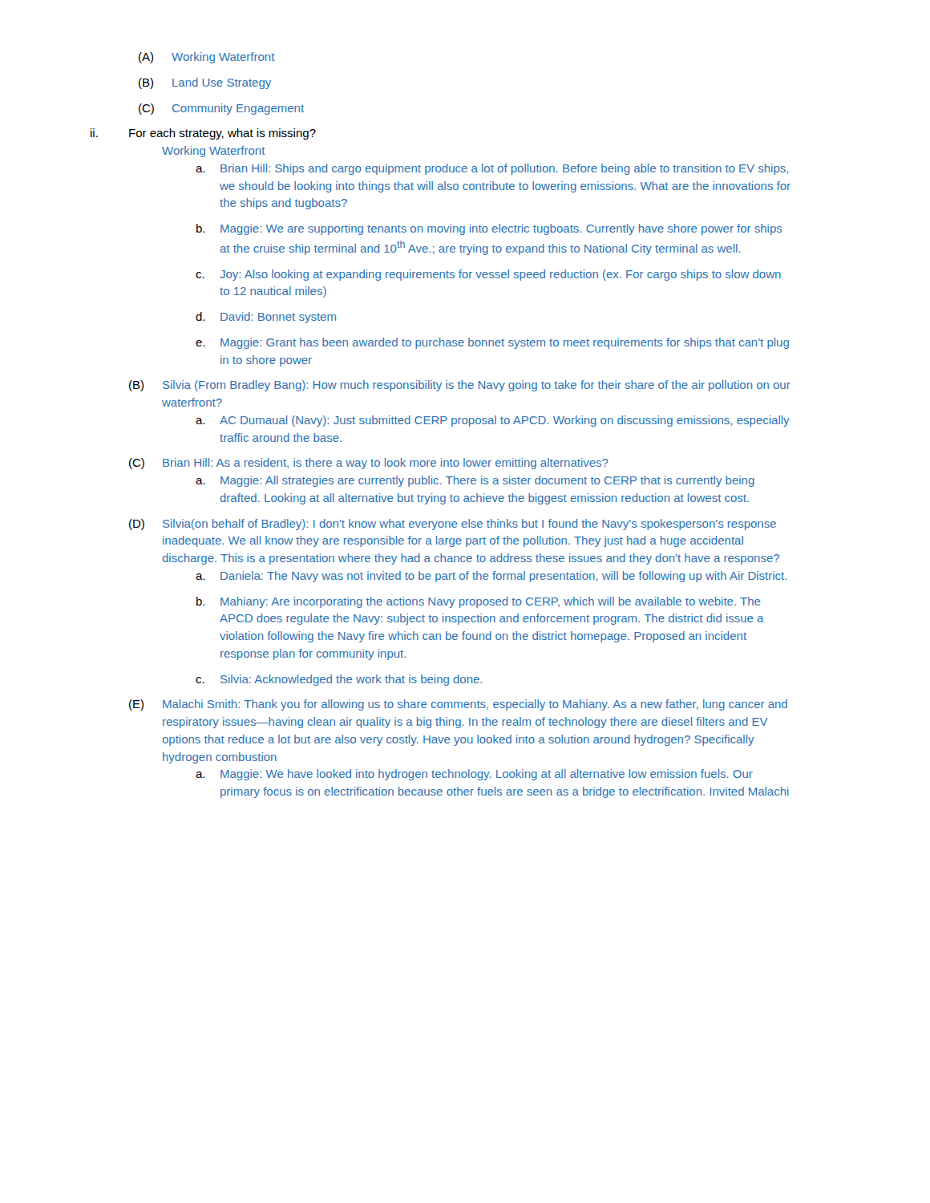(A) Working Waterfront
(B) Land Use Strategy
(C) Community Engagement
ii. For each strategy, what is missing?
Working Waterfront
a. Brian Hill: Ships and cargo equipment produce a lot of pollution. Before being able to transition to EV ships, we should be looking into things that will also contribute to lowering emissions. What are the innovations for the ships and tugboats?
b. Maggie: We are supporting tenants on moving into electric tugboats. Currently have shore power for ships at the cruise ship terminal and 10th Ave.; are trying to expand this to National City terminal as well.
c. Joy: Also looking at expanding requirements for vessel speed reduction (ex. For cargo ships to slow down to 12 nautical miles)
d. David: Bonnet system
e. Maggie: Grant has been awarded to purchase bonnet system to meet requirements for ships that can't plug in to shore power
(B) Silvia (From Bradley Bang): How much responsibility is the Navy going to take for their share of the air pollution on our waterfront?
a. AC Dumaual (Navy): Just submitted CERP proposal to APCD. Working on discussing emissions, especially traffic around the base.
(C) Brian Hill: As a resident, is there a way to look more into lower emitting alternatives?
a. Maggie: All strategies are currently public. There is a sister document to CERP that is currently being drafted. Looking at all alternative but trying to achieve the biggest emission reduction at lowest cost.
(D) Silvia(on behalf of Bradley): I don't know what everyone else thinks but I found the Navy's spokesperson's response inadequate. We all know they are responsible for a large part of the pollution. They just had a huge accidental discharge. This is a presentation where they had a chance to address these issues and they don't have a response?
a. Daniela: The Navy was not invited to be part of the formal presentation, will be following up with Air District.
b. Mahiany: Are incorporating the actions Navy proposed to CERP, which will be available to webite. The APCD does regulate the Navy: subject to inspection and enforcement program. The district did issue a violation following the Navy fire which can be found on the district homepage. Proposed an incident response plan for community input.
c. Silvia: Acknowledged the work that is being done.
(E) Malachi Smith: Thank you for allowing us to share comments, especially to Mahiany. As a new father, lung cancer and respiratory issues—having clean air quality is a big thing. In the realm of technology there are diesel filters and EV options that reduce a lot but are also very costly. Have you looked into a solution around hydrogen? Specifically hydrogen combustion
a. Maggie: We have looked into hydrogen technology. Looking at all alternative low emission fuels. Our primary focus is on electrification because other fuels are seen as a bridge to electrification. Invited Malachi